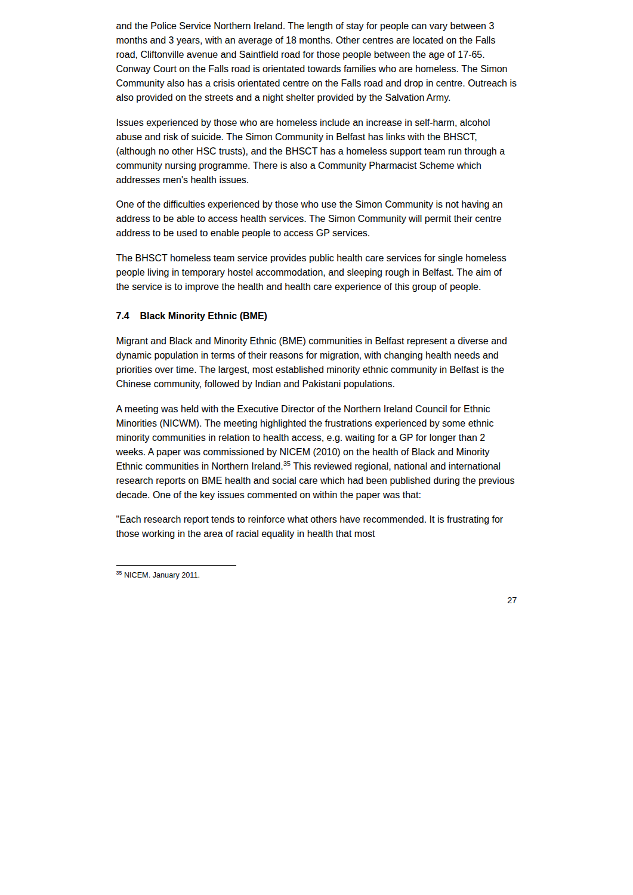and the Police Service Northern Ireland. The length of stay for people can vary between 3 months and 3 years, with an average of 18 months. Other centres are located on the Falls road, Cliftonville avenue and Saintfield road for those people between the age of 17-65. Conway Court on the Falls road is orientated towards families who are homeless. The Simon Community also has a crisis orientated centre on the Falls road and drop in centre. Outreach is also provided on the streets and a night shelter provided by the Salvation Army.
Issues experienced by those who are homeless include an increase in self-harm, alcohol abuse and risk of suicide. The Simon Community in Belfast has links with the BHSCT, (although no other HSC trusts), and the BHSCT has a homeless support team run through a community nursing programme. There is also a Community Pharmacist Scheme which addresses men's health issues.
One of the difficulties experienced by those who use the Simon Community is not having an address to be able to access health services. The Simon Community will permit their centre address to be used to enable people to access GP services.
The BHSCT homeless team service provides public health care services for single homeless people living in temporary hostel accommodation, and sleeping rough in Belfast. The aim of the service is to improve the health and health care experience of this group of people.
7.4 Black Minority Ethnic (BME)
Migrant and Black and Minority Ethnic (BME) communities in Belfast represent a diverse and dynamic population in terms of their reasons for migration, with changing health needs and priorities over time. The largest, most established minority ethnic community in Belfast is the Chinese community, followed by Indian and Pakistani populations.
A meeting was held with the Executive Director of the Northern Ireland Council for Ethnic Minorities (NICWM). The meeting highlighted the frustrations experienced by some ethnic minority communities in relation to health access, e.g. waiting for a GP for longer than 2 weeks. A paper was commissioned by NICEM (2010) on the health of Black and Minority Ethnic communities in Northern Ireland.35 This reviewed regional, national and international research reports on BME health and social care which had been published during the previous decade. One of the key issues commented on within the paper was that:
"Each research report tends to reinforce what others have recommended. It is frustrating for those working in the area of racial equality in health that most
35 NICEM. January 2011.
27